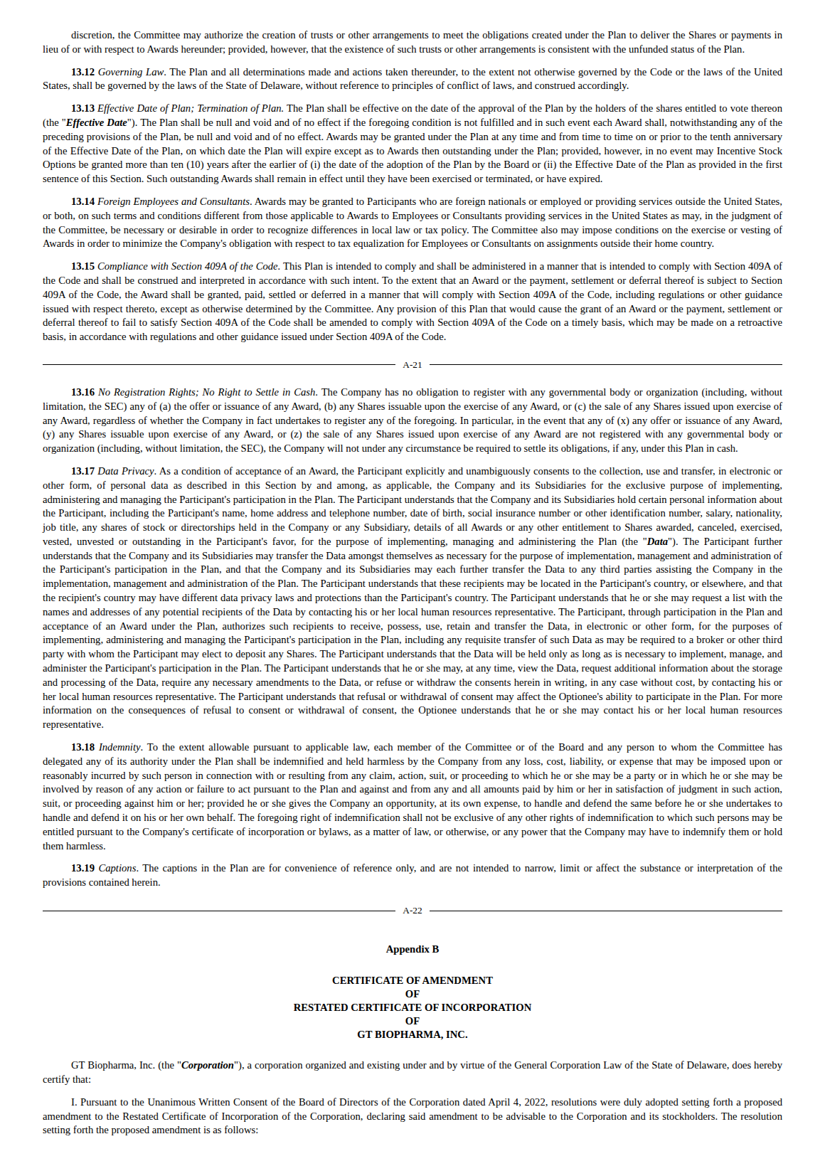discretion, the Committee may authorize the creation of trusts or other arrangements to meet the obligations created under the Plan to deliver the Shares or payments in lieu of or with respect to Awards hereunder; provided, however, that the existence of such trusts or other arrangements is consistent with the unfunded status of the Plan.
13.12 Governing Law. The Plan and all determinations made and actions taken thereunder, to the extent not otherwise governed by the Code or the laws of the United States, shall be governed by the laws of the State of Delaware, without reference to principles of conflict of laws, and construed accordingly.
13.13 Effective Date of Plan; Termination of Plan. The Plan shall be effective on the date of the approval of the Plan by the holders of the shares entitled to vote thereon (the "Effective Date"). The Plan shall be null and void and of no effect if the foregoing condition is not fulfilled and in such event each Award shall, notwithstanding any of the preceding provisions of the Plan, be null and void and of no effect. Awards may be granted under the Plan at any time and from time to time on or prior to the tenth anniversary of the Effective Date of the Plan, on which date the Plan will expire except as to Awards then outstanding under the Plan; provided, however, in no event may Incentive Stock Options be granted more than ten (10) years after the earlier of (i) the date of the adoption of the Plan by the Board or (ii) the Effective Date of the Plan as provided in the first sentence of this Section. Such outstanding Awards shall remain in effect until they have been exercised or terminated, or have expired.
13.14 Foreign Employees and Consultants. Awards may be granted to Participants who are foreign nationals or employed or providing services outside the United States, or both, on such terms and conditions different from those applicable to Awards to Employees or Consultants providing services in the United States as may, in the judgment of the Committee, be necessary or desirable in order to recognize differences in local law or tax policy. The Committee also may impose conditions on the exercise or vesting of Awards in order to minimize the Company's obligation with respect to tax equalization for Employees or Consultants on assignments outside their home country.
13.15 Compliance with Section 409A of the Code. This Plan is intended to comply and shall be administered in a manner that is intended to comply with Section 409A of the Code and shall be construed and interpreted in accordance with such intent. To the extent that an Award or the payment, settlement or deferral thereof is subject to Section 409A of the Code, the Award shall be granted, paid, settled or deferred in a manner that will comply with Section 409A of the Code, including regulations or other guidance issued with respect thereto, except as otherwise determined by the Committee. Any provision of this Plan that would cause the grant of an Award or the payment, settlement or deferral thereof to fail to satisfy Section 409A of the Code shall be amended to comply with Section 409A of the Code on a timely basis, which may be made on a retroactive basis, in accordance with regulations and other guidance issued under Section 409A of the Code.
A-21
13.16 No Registration Rights; No Right to Settle in Cash. The Company has no obligation to register with any governmental body or organization (including, without limitation, the SEC) any of (a) the offer or issuance of any Award, (b) any Shares issuable upon the exercise of any Award, or (c) the sale of any Shares issued upon exercise of any Award, regardless of whether the Company in fact undertakes to register any of the foregoing. In particular, in the event that any of (x) any offer or issuance of any Award, (y) any Shares issuable upon exercise of any Award, or (z) the sale of any Shares issued upon exercise of any Award are not registered with any governmental body or organization (including, without limitation, the SEC), the Company will not under any circumstance be required to settle its obligations, if any, under this Plan in cash.
13.17 Data Privacy. As a condition of acceptance of an Award, the Participant explicitly and unambiguously consents to the collection, use and transfer, in electronic or other form, of personal data as described in this Section by and among, as applicable, the Company and its Subsidiaries for the exclusive purpose of implementing, administering and managing the Participant's participation in the Plan. The Participant understands that the Company and its Subsidiaries hold certain personal information about the Participant, including the Participant's name, home address and telephone number, date of birth, social insurance number or other identification number, salary, nationality, job title, any shares of stock or directorships held in the Company or any Subsidiary, details of all Awards or any other entitlement to Shares awarded, canceled, exercised, vested, unvested or outstanding in the Participant's favor, for the purpose of implementing, managing and administering the Plan (the "Data"). The Participant further understands that the Company and its Subsidiaries may transfer the Data amongst themselves as necessary for the purpose of implementation, management and administration of the Participant's participation in the Plan, and that the Company and its Subsidiaries may each further transfer the Data to any third parties assisting the Company in the implementation, management and administration of the Plan. The Participant understands that these recipients may be located in the Participant's country, or elsewhere, and that the recipient's country may have different data privacy laws and protections than the Participant's country. The Participant understands that he or she may request a list with the names and addresses of any potential recipients of the Data by contacting his or her local human resources representative. The Participant, through participation in the Plan and acceptance of an Award under the Plan, authorizes such recipients to receive, possess, use, retain and transfer the Data, in electronic or other form, for the purposes of implementing, administering and managing the Participant's participation in the Plan, including any requisite transfer of such Data as may be required to a broker or other third party with whom the Participant may elect to deposit any Shares. The Participant understands that the Data will be held only as long as is necessary to implement, manage, and administer the Participant's participation in the Plan. The Participant understands that he or she may, at any time, view the Data, request additional information about the storage and processing of the Data, require any necessary amendments to the Data, or refuse or withdraw the consents herein in writing, in any case without cost, by contacting his or her local human resources representative. The Participant understands that refusal or withdrawal of consent may affect the Optionee's ability to participate in the Plan. For more information on the consequences of refusal to consent or withdrawal of consent, the Optionee understands that he or she may contact his or her local human resources representative.
13.18 Indemnity. To the extent allowable pursuant to applicable law, each member of the Committee or of the Board and any person to whom the Committee has delegated any of its authority under the Plan shall be indemnified and held harmless by the Company from any loss, cost, liability, or expense that may be imposed upon or reasonably incurred by such person in connection with or resulting from any claim, action, suit, or proceeding to which he or she may be a party or in which he or she may be involved by reason of any action or failure to act pursuant to the Plan and against and from any and all amounts paid by him or her in satisfaction of judgment in such action, suit, or proceeding against him or her; provided he or she gives the Company an opportunity, at its own expense, to handle and defend the same before he or she undertakes to handle and defend it on his or her own behalf. The foregoing right of indemnification shall not be exclusive of any other rights of indemnification to which such persons may be entitled pursuant to the Company's certificate of incorporation or bylaws, as a matter of law, or otherwise, or any power that the Company may have to indemnify them or hold them harmless.
13.19 Captions. The captions in the Plan are for convenience of reference only, and are not intended to narrow, limit or affect the substance or interpretation of the provisions contained herein.
A-22
Appendix B
CERTIFICATE OF AMENDMENT
OF
RESTATED CERTIFICATE OF INCORPORATION
OF
GT BIOPHARMA, INC.
GT Biopharma, Inc. (the "Corporation"), a corporation organized and existing under and by virtue of the General Corporation Law of the State of Delaware, does hereby certify that:
I. Pursuant to the Unanimous Written Consent of the Board of Directors of the Corporation dated April 4, 2022, resolutions were duly adopted setting forth a proposed amendment to the Restated Certificate of Incorporation of the Corporation, declaring said amendment to be advisable to the Corporation and its stockholders. The resolution setting forth the proposed amendment is as follows: